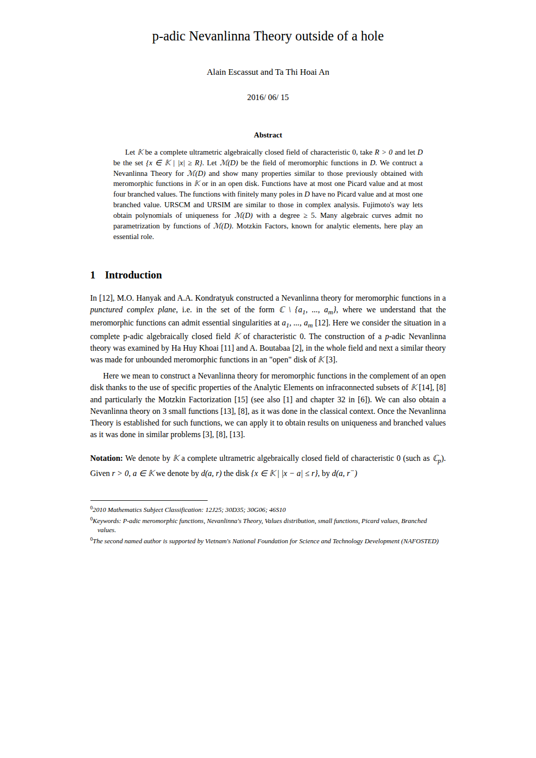p-adic Nevanlinna Theory outside of a hole
Alain Escassut and Ta Thi Hoai An
2016/ 06/ 15
Abstract
Let 𝕂 be a complete ultrametric algebraically closed field of characteristic 0, take R > 0 and let D be the set {x ∈ 𝕂 | |x| ≥ R}. Let ℳ(D) be the field of meromorphic functions in D. We contruct a Nevanlinna Theory for ℳ(D) and show many properties similar to those previously obtained with meromorphic functions in 𝕂 or in an open disk. Functions have at most one Picard value and at most four branched values. The functions with finitely many poles in D have no Picard value and at most one branched value. URSCM and URSIM are similar to those in complex analysis. Fujimoto's way lets obtain polynomials of uniqueness for ℳ(D) with a degree ≥ 5. Many algebraic curves admit no parametrization by functions of ℳ(D). Motzkin Factors, known for analytic elements, here play an essential role.
1 Introduction
In [12], M.O. Hanyak and A.A. Kondratyuk constructed a Nevanlinna theory for meromorphic functions in a punctured complex plane, i.e. in the set of the form ℂ \ {a1, ..., am}, where we understand that the meromorphic functions can admit essential singularities at a1, ..., am [12]. Here we consider the situation in a complete p-adic algebraically closed field 𝕂 of characteristic 0. The construction of a p-adic Nevanlinna theory was examined by Ha Huy Khoai [11] and A. Boutabaa [2], in the whole field and next a similar theory was made for unbounded meromorphic functions in an "open" disk of 𝕂 [3].
Here we mean to construct a Nevanlinna theory for meromorphic functions in the complement of an open disk thanks to the use of specific properties of the Analytic Elements on infraconnected subsets of 𝕂 [14], [8] and particularly the Motzkin Factorization [15] (see also [1] and chapter 32 in [6]). We can also obtain a Nevanlinna theory on 3 small functions [13], [8], as it was done in the classical context. Once the Nevanlinna Theory is established for such functions, we can apply it to obtain results on uniqueness and branched values as it was done in similar problems [3], [8], [13].
Notation: We denote by 𝕂 a complete ultrametric algebraically closed field of characteristic 0 (such as ℂp). Given r > 0, a ∈ 𝕂 we denote by d(a, r) the disk {x ∈ 𝕂 | |x − a| ≤ r}, by d(a, r−)
02010 Mathematics Subject Classification: 12J25; 30D35; 30G06; 46S10
0 Keywords: P-adic meromorphic functions, Nevanlinna's Theory, Values distribution, small functions, Picard values, Branched values.
0 The second named author is supported by Vietnam's National Foundation for Science and Technology Development (NAFOSTED)